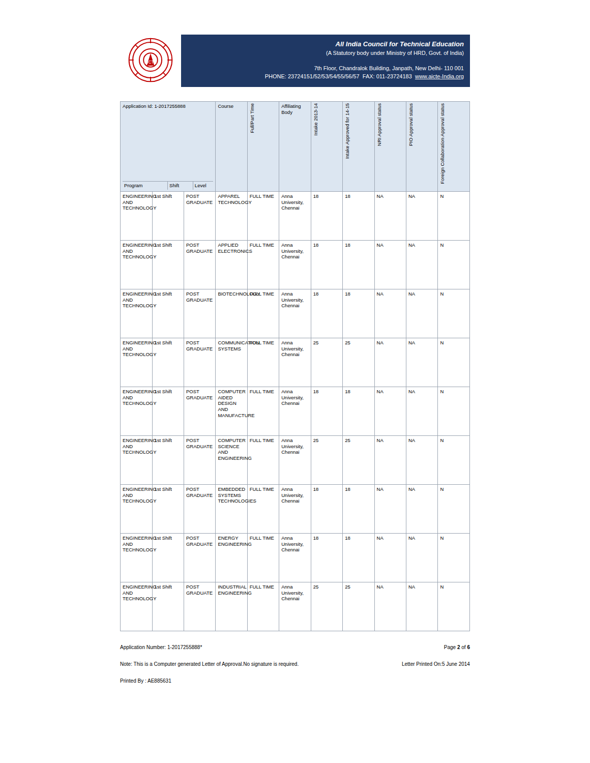AICTE
All India Council for Technical Education
(A Statutory body under Ministry of HRD, Govt. of India)
7th Floor, Chandralok Building, Janpath, New Delhi- 110 001
PHONE: 23724151/52/53/54/55/56/57 FAX: 011-23724183 www.aicte-India.org
| Application Id: 1-2017255888 Program Shift Level | Course | Full/Part Time | Affiliating Body | Intake 2013-14 | Intake Approved for 14-15 | NRI Approval status | PIO Approval status | Foreign Collaboration Approval status |
| --- | --- | --- | --- | --- | --- | --- | --- | --- |
| ENGINEERING AND TECHNOLOGY | 1st Shift | POST GRADUATE | APPAREL TECHNOLOGY | FULL TIME | Anna University, Chennai | 18 | 18 | NA | NA | N |
| ENGINEERING AND TECHNOLOGY | 1st Shift | POST GRADUATE | APPLIED ELECTRONICS | FULL TIME | Anna University, Chennai | 18 | 18 | NA | NA | N |
| ENGINEERING AND TECHNOLOGY | 1st Shift | POST GRADUATE | BIOTECHNOLOGY | FULL TIME | Anna University, Chennai | 18 | 18 | NA | NA | N |
| ENGINEERING AND TECHNOLOGY | 1st Shift | POST GRADUATE | COMMUNICATION SYSTEMS | FULL TIME | Anna University, Chennai | 25 | 25 | NA | NA | N |
| ENGINEERING AND TECHNOLOGY | 1st Shift | POST GRADUATE | COMPUTER AIDED DESIGN AND MANUFACTURE | FULL TIME | Anna University, Chennai | 18 | 18 | NA | NA | N |
| ENGINEERING AND TECHNOLOGY | 1st Shift | POST GRADUATE | COMPUTER SCIENCE AND ENGINEERING | FULL TIME | Anna University, Chennai | 25 | 25 | NA | NA | N |
| ENGINEERING AND TECHNOLOGY | 1st Shift | POST GRADUATE | EMBEDDED SYSTEMS TECHNOLOGIES | FULL TIME | Anna University, Chennai | 18 | 18 | NA | NA | N |
| ENGINEERING AND TECHNOLOGY | 1st Shift | POST GRADUATE | ENERGY ENGINEERING | FULL TIME | Anna University, Chennai | 18 | 18 | NA | NA | N |
| ENGINEERING AND TECHNOLOGY | 1st Shift | POST GRADUATE | INDUSTRIAL ENGINEERING | FULL TIME | Anna University, Chennai | 25 | 25 | NA | NA | N |
Application Number: 1-2017255888*
Page 2 of 6
Note: This is a Computer generated Letter of Approval.No signature is required.
Letter Printed On:5 June 2014
Printed By : AE885631